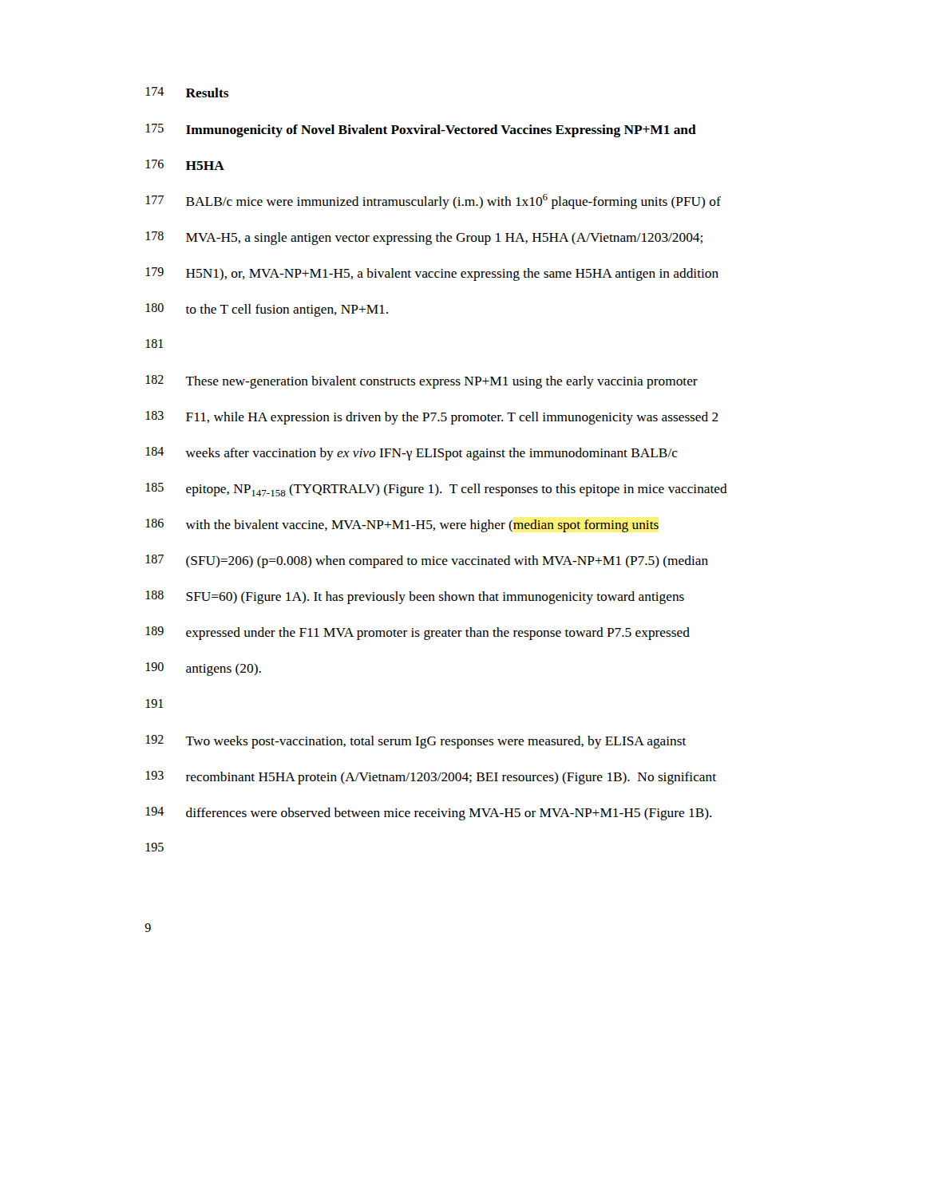174
Results
175
Immunogenicity of Novel Bivalent Poxviral-Vectored Vaccines Expressing NP+M1 and
176
H5HA
177
BALB/c mice were immunized intramuscularly (i.m.) with 1x106 plaque-forming units (PFU) of
178
MVA-H5, a single antigen vector expressing the Group 1 HA, H5HA (A/Vietnam/1203/2004;
179
H5N1), or, MVA-NP+M1-H5, a bivalent vaccine expressing the same H5HA antigen in addition
180
to the T cell fusion antigen, NP+M1.
181
182
These new-generation bivalent constructs express NP+M1 using the early vaccinia promoter
183
F11, while HA expression is driven by the P7.5 promoter. T cell immunogenicity was assessed 2
184
weeks after vaccination by ex vivo IFN-γ ELISpot against the immunodominant BALB/c
185
epitope, NP147-158 (TYQRTRALV) (Figure 1). T cell responses to this epitope in mice vaccinated
186
with the bivalent vaccine, MVA-NP+M1-H5, were higher (median spot forming units
187
(SFU)=206) (p=0.008) when compared to mice vaccinated with MVA-NP+M1 (P7.5) (median
188
SFU=60) (Figure 1A). It has previously been shown that immunogenicity toward antigens
189
expressed under the F11 MVA promoter is greater than the response toward P7.5 expressed
190
antigens (20).
191
192
Two weeks post-vaccination, total serum IgG responses were measured, by ELISA against
193
recombinant H5HA protein (A/Vietnam/1203/2004; BEI resources) (Figure 1B). No significant
194
differences were observed between mice receiving MVA-H5 or MVA-NP+M1-H5 (Figure 1B).
195
9